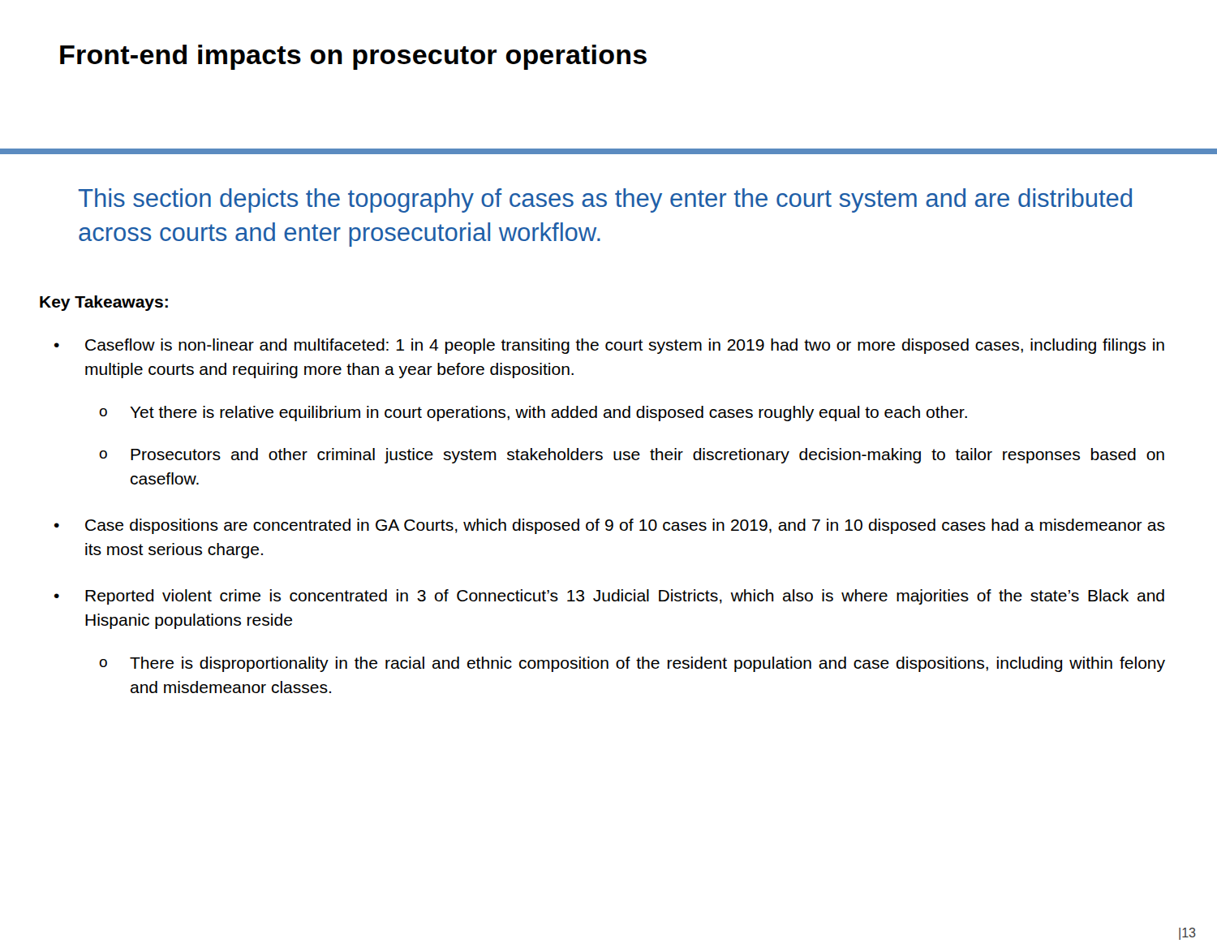Front-end impacts on prosecutor operations
This section depicts the topography of cases as they enter the court system and are distributed across courts and enter prosecutorial workflow.
Key Takeaways:
Caseflow is non-linear and multifaceted: 1 in 4 people transiting the court system in 2019 had two or more disposed cases, including filings in multiple courts and requiring more than a year before disposition.
Yet there is relative equilibrium in court operations, with added and disposed cases roughly equal to each other.
Prosecutors and other criminal justice system stakeholders use their discretionary decision-making to tailor responses based on caseflow.
Case dispositions are concentrated in GA Courts, which disposed of 9 of 10 cases in 2019, and 7 in 10 disposed cases had a misdemeanor as its most serious charge.
Reported violent crime is concentrated in 3 of Connecticut’s 13 Judicial Districts, which also is where majorities of the state’s Black and Hispanic populations reside
There is disproportionality in the racial and ethnic composition of the resident population and case dispositions, including within felony and misdemeanor classes.
|13